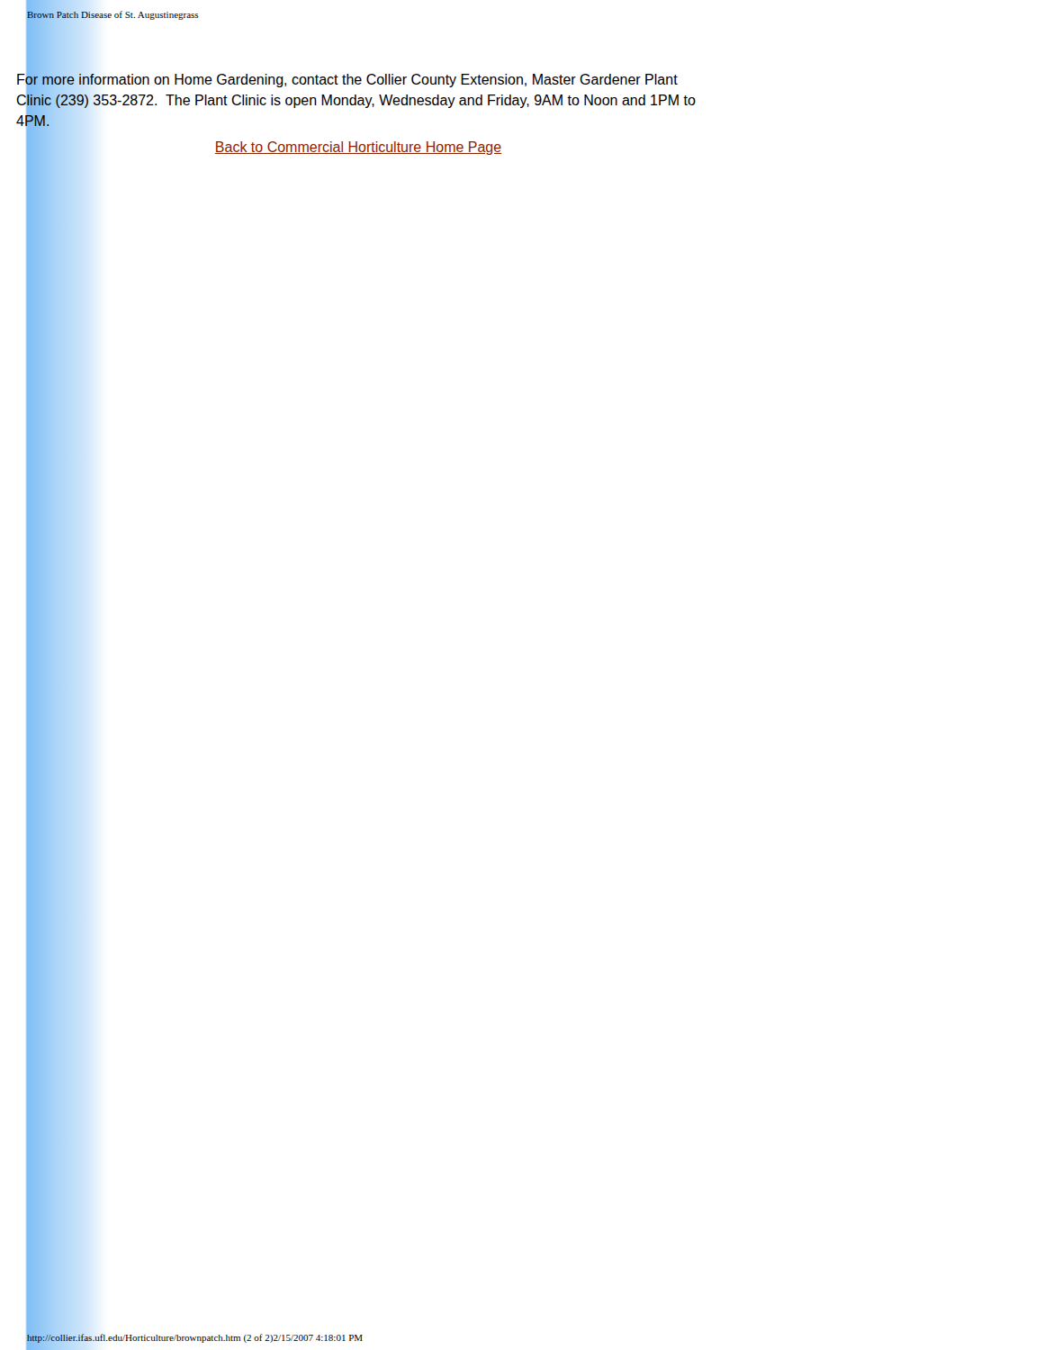Brown Patch Disease of St. Augustinegrass
For more information on Home Gardening, contact the Collier County Extension, Master Gardener Plant Clinic (239) 353-2872. The Plant Clinic is open Monday, Wednesday and Friday, 9AM to Noon and 1PM to 4PM.
Back to Commercial Horticulture Home Page
http://collier.ifas.ufl.edu/Horticulture/brownpatch.htm (2 of 2)2/15/2007 4:18:01 PM